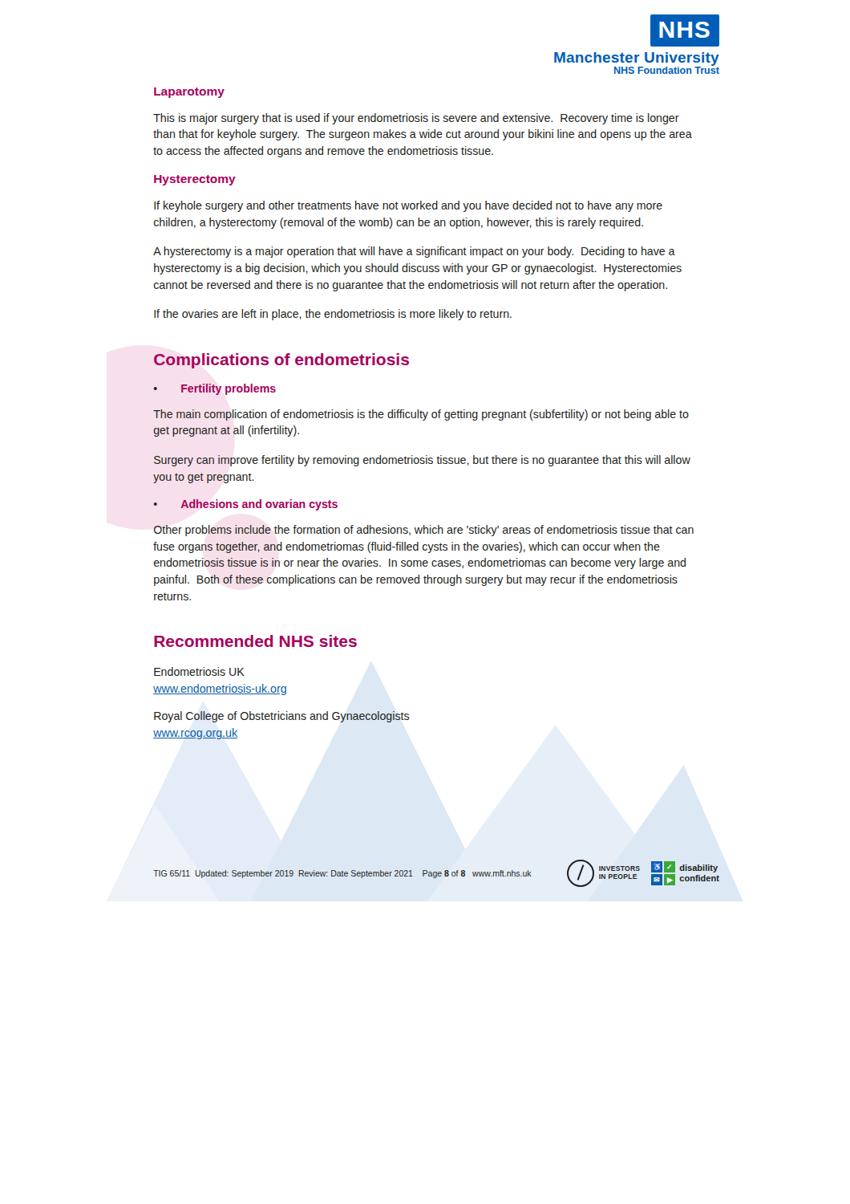NHS
Manchester University
NHS Foundation Trust
Laparotomy
This is major surgery that is used if your endometriosis is severe and extensive. Recovery time is longer than that for keyhole surgery. The surgeon makes a wide cut around your bikini line and opens up the area to access the affected organs and remove the endometriosis tissue.
Hysterectomy
If keyhole surgery and other treatments have not worked and you have decided not to have any more children, a hysterectomy (removal of the womb) can be an option, however, this is rarely required.
A hysterectomy is a major operation that will have a significant impact on your body. Deciding to have a hysterectomy is a big decision, which you should discuss with your GP or gynaecologist. Hysterectomies cannot be reversed and there is no guarantee that the endometriosis will not return after the operation.
If the ovaries are left in place, the endometriosis is more likely to return.
Complications of endometriosis
•
Fertility problems
The main complication of endometriosis is the difficulty of getting pregnant (subfertility) or not being able to get pregnant at all (infertility).
Surgery can improve fertility by removing endometriosis tissue, but there is no guarantee that this will allow you to get pregnant.
•
Adhesions and ovarian cysts
Other problems include the formation of adhesions, which are 'sticky' areas of endometriosis tissue that can fuse organs together, and endometriomas (fluid-filled cysts in the ovaries), which can occur when the endometriosis tissue is in or near the ovaries. In some cases, endometriomas can become very large and painful. Both of these complications can be removed through surgery but may recur if the endometriosis returns.
Recommended NHS sites
Endometriosis UK
www.endometriosis-uk.org
Royal College of Obstetricians and Gynaecologists
www.rcog.org.uk
TIG 65/11 Updated: September 2019 Review: Date September 2021 Page 8 of 8 www.mft.nhs.uk
INVESTORS
IN PEOPLE
♿ ✓ ✉ ▶
disability
confident